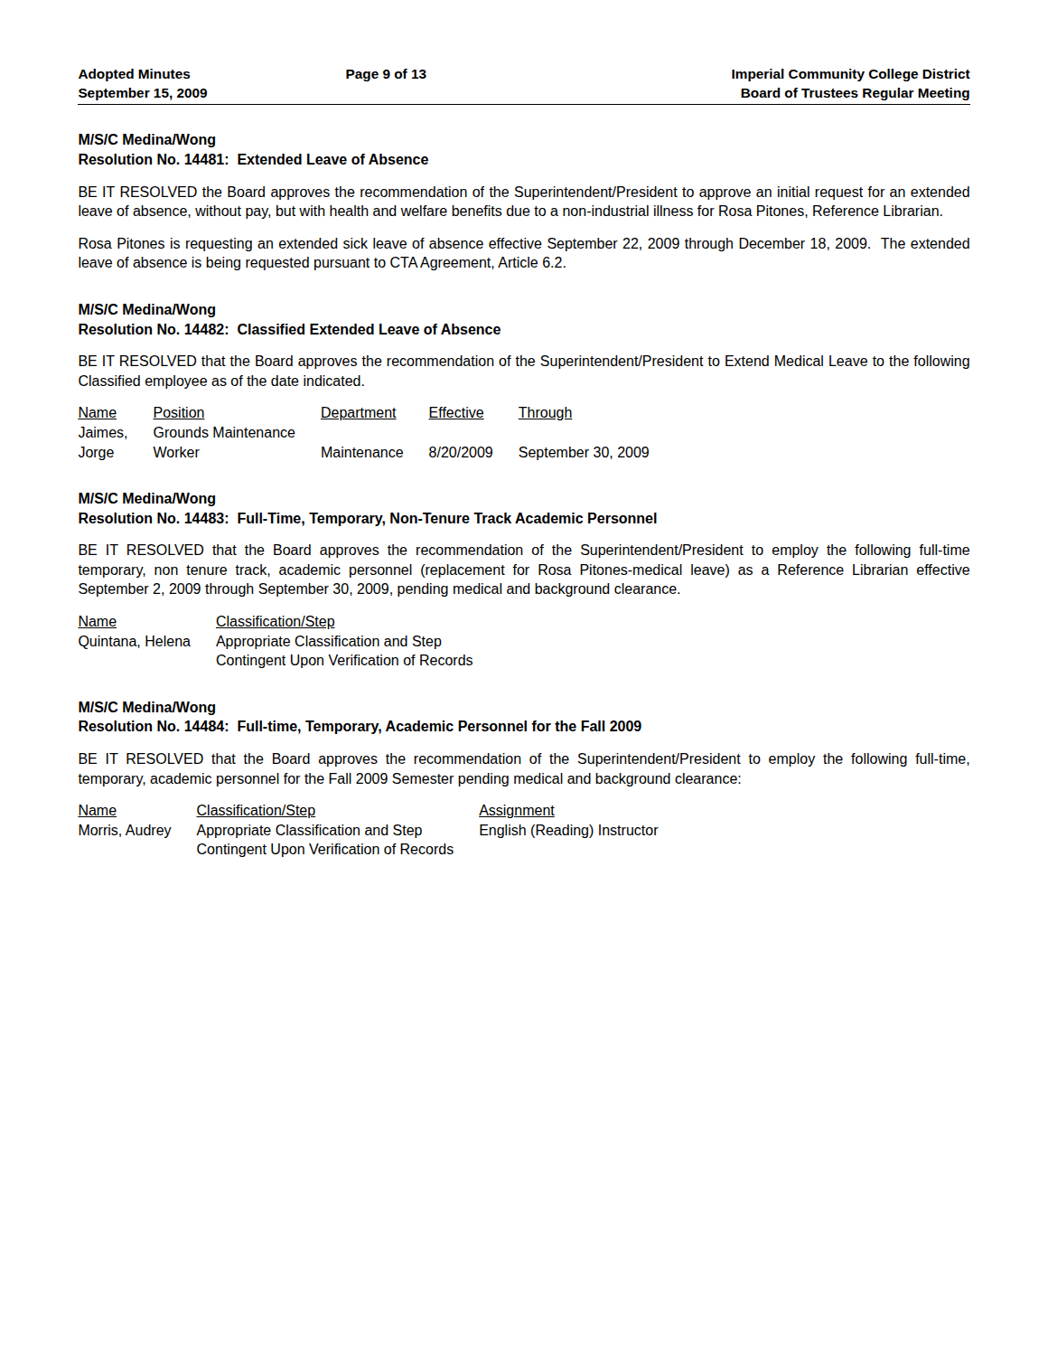| Adopted Minutes September 15, 2009 | Page 9 of 13 | Imperial Community College District Board of Trustees Regular Meeting |
M/S/C Medina/Wong
Resolution No. 14481: Extended Leave of Absence
BE IT RESOLVED the Board approves the recommendation of the Superintendent/President to approve an initial request for an extended leave of absence, without pay, but with health and welfare benefits due to a non-industrial illness for Rosa Pitones, Reference Librarian.
Rosa Pitones is requesting an extended sick leave of absence effective September 22, 2009 through December 18, 2009. The extended leave of absence is being requested pursuant to CTA Agreement, Article 6.2.
M/S/C Medina/Wong
Resolution No. 14482: Classified Extended Leave of Absence
BE IT RESOLVED that the Board approves the recommendation of the Superintendent/President to Extend Medical Leave to the following Classified employee as of the date indicated.
| Name | Position | Department | Effective | Through |
| --- | --- | --- | --- | --- |
| Jaimes, Jorge | Grounds Maintenance Worker | Maintenance | 8/20/2009 | September 30, 2009 |
M/S/C Medina/Wong
Resolution No. 14483: Full-Time, Temporary, Non-Tenure Track Academic Personnel
BE IT RESOLVED that the Board approves the recommendation of the Superintendent/President to employ the following full-time temporary, non tenure track, academic personnel (replacement for Rosa Pitones-medical leave) as a Reference Librarian effective September 2, 2009 through September 30, 2009, pending medical and background clearance.
| Name | Classification/Step |
| --- | --- |
| Quintana, Helena | Appropriate Classification and Step Contingent Upon Verification of Records |
M/S/C Medina/Wong
Resolution No. 14484: Full-time, Temporary, Academic Personnel for the Fall 2009
BE IT RESOLVED that the Board approves the recommendation of the Superintendent/President to employ the following full-time, temporary, academic personnel for the Fall 2009 Semester pending medical and background clearance:
| Name | Classification/Step | Assignment |
| --- | --- | --- |
| Morris, Audrey | Appropriate Classification and Step Contingent Upon Verification of Records | English (Reading) Instructor |